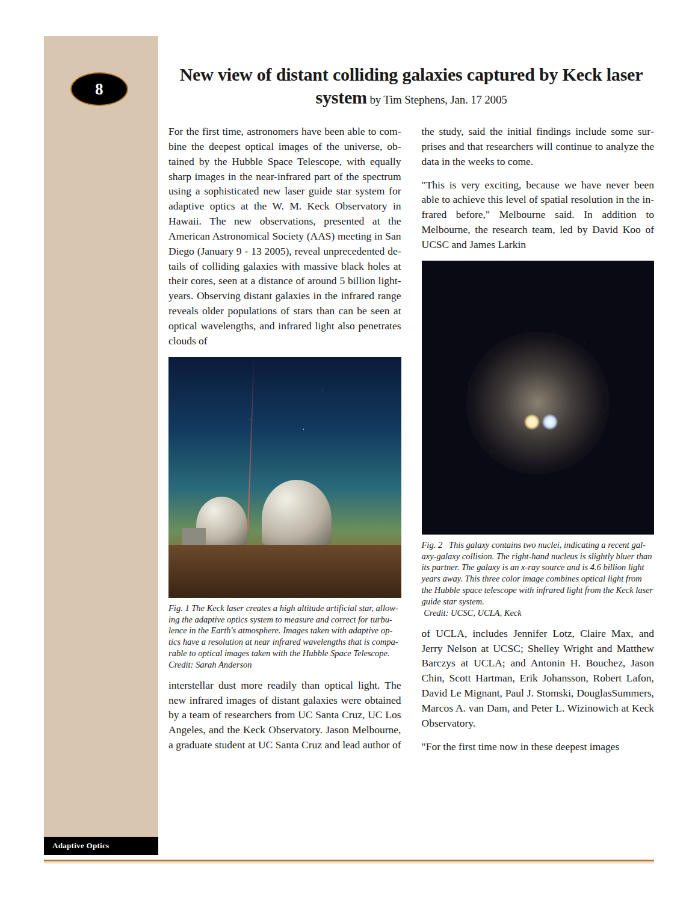8
Adaptive Optics
New view of distant colliding galaxies captured by Keck laser system by Tim Stephens, Jan. 17 2005
For the first time, astronomers have been able to combine the deepest optical images of the universe, obtained by the Hubble Space Telescope, with equally sharp images in the near-infrared part of the spectrum using a sophisticated new laser guide star system for adaptive optics at the W. M. Keck Observatory in Hawaii. The new observations, presented at the American Astronomical Society (AAS) meeting in San Diego (January 9 - 13 2005), reveal unprecedented details of colliding galaxies with massive black holes at their cores, seen at a distance of around 5 billion light-years. Observing distant galaxies in the infrared range reveals older populations of stars than can be seen at optical wavelengths, and infrared light also penetrates clouds of
Fig. 1 The Keck laser creates a high altitude artificial star, allowing the adaptive optics system to measure and correct for turbulence in the Earth's atmosphere. Images taken with adaptive optics have a resolution at near infrared wavelengths that is comparable to optical images taken with the Hubble Space Telescope.
Credit: Sarah Anderson
interstellar dust more readily than optical light. The new infrared images of distant galaxies were obtained by a team of researchers from UC Santa Cruz, UC Los Angeles, and the Keck Observatory. Jason Melbourne, a graduate student at UC Santa Cruz and lead author of the study, said the initial findings include some surprises and that researchers will continue to analyze the data in the weeks to come.
"This is very exciting, because we have never been able to achieve this level of spatial resolution in the infrared before," Melbourne said. In addition to Melbourne, the research team, led by David Koo of UCSC and James Larkin
Fig. 2 This galaxy contains two nuclei, indicating a recent galaxy-galaxy collision. The right-hand nucleus is slightly bluer than its partner. The galaxy is an x-ray source and is 4.6 billion light years away. This three color image combines optical light from the Hubble space telescope with infrared light from the Keck laser guide star system.
Credit: UCSC, UCLA, Keck
of UCLA, includes Jennifer Lotz, Claire Max, and Jerry Nelson at UCSC; Shelley Wright and Matthew Barczys at UCLA; and Antonin H. Bouchez, Jason Chin, Scott Hartman, Erik Johansson, Robert Lafon, David Le Mignant, Paul J. Stomski, DouglasSummers, Marcos A. van Dam, and Peter L. Wizinowich at Keck Observatory.
"For the first time now in these deepest images